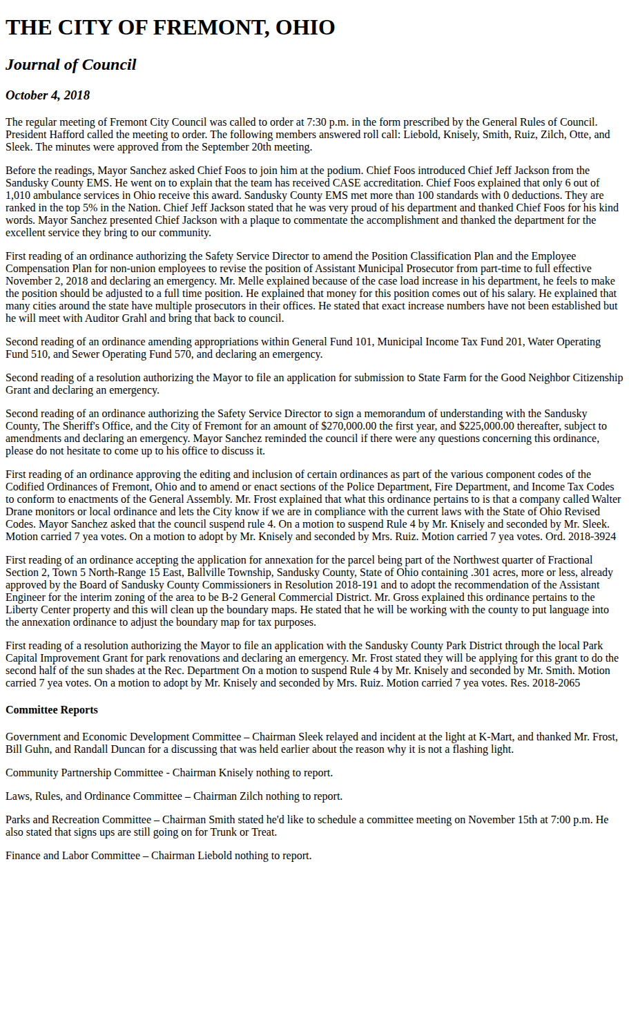THE CITY OF FREMONT, OHIO
Journal of Council
October 4, 2018
The regular meeting of Fremont City Council was called to order at 7:30 p.m. in the form prescribed by the General Rules of Council. President Hafford called the meeting to order. The following members answered roll call: Liebold, Knisely, Smith, Ruiz, Zilch, Otte, and Sleek. The minutes were approved from the September 20th meeting.
Before the readings, Mayor Sanchez asked Chief Foos to join him at the podium. Chief Foos introduced Chief Jeff Jackson from the Sandusky County EMS. He went on to explain that the team has received CASE accreditation. Chief Foos explained that only 6 out of 1,010 ambulance services in Ohio receive this award. Sandusky County EMS met more than 100 standards with 0 deductions. They are ranked in the top 5% in the Nation. Chief Jeff Jackson stated that he was very proud of his department and thanked Chief Foos for his kind words. Mayor Sanchez presented Chief Jackson with a plaque to commentate the accomplishment and thanked the department for the excellent service they bring to our community.
First reading of an ordinance authorizing the Safety Service Director to amend the Position Classification Plan and the Employee Compensation Plan for non-union employees to revise the position of Assistant Municipal Prosecutor from part-time to full effective November 2, 2018 and declaring an emergency. Mr. Melle explained because of the case load increase in his department, he feels to make the position should be adjusted to a full time position. He explained that money for this position comes out of his salary. He explained that many cities around the state have multiple prosecutors in their offices. He stated that exact increase numbers have not been established but he will meet with Auditor Grahl and bring that back to council.
Second reading of an ordinance amending appropriations within General Fund 101, Municipal Income Tax Fund 201, Water Operating Fund 510, and Sewer Operating Fund 570, and declaring an emergency.
Second reading of a resolution authorizing the Mayor to file an application for submission to State Farm for the Good Neighbor Citizenship Grant and declaring an emergency.
Second reading of an ordinance authorizing the Safety Service Director to sign a memorandum of understanding with the Sandusky County, The Sheriff's Office, and the City of Fremont for an amount of $270,000.00 the first year, and $225,000.00 thereafter, subject to amendments and declaring an emergency. Mayor Sanchez reminded the council if there were any questions concerning this ordinance, please do not hesitate to come up to his office to discuss it.
First reading of an ordinance approving the editing and inclusion of certain ordinances as part of the various component codes of the Codified Ordinances of Fremont, Ohio and to amend or enact sections of the Police Department, Fire Department, and Income Tax Codes to conform to enactments of the General Assembly. Mr. Frost explained that what this ordinance pertains to is that a company called Walter Drane monitors or local ordinance and lets the City know if we are in compliance with the current laws with the State of Ohio Revised Codes. Mayor Sanchez asked that the council suspend rule 4. On a motion to suspend Rule 4 by Mr. Knisely and seconded by Mr. Sleek. Motion carried 7 yea votes. On a motion to adopt by Mr. Knisely and seconded by Mrs. Ruiz. Motion carried 7 yea votes. Ord. 2018-3924
First reading of an ordinance accepting the application for annexation for the parcel being part of the Northwest quarter of Fractional Section 2, Town 5 North-Range 15 East, Ballville Township, Sandusky County, State of Ohio containing .301 acres, more or less, already approved by the Board of Sandusky County Commissioners in Resolution 2018-191 and to adopt the recommendation of the Assistant Engineer for the interim zoning of the area to be B-2 General Commercial District. Mr. Gross explained this ordinance pertains to the Liberty Center property and this will clean up the boundary maps. He stated that he will be working with the county to put language into the annexation ordinance to adjust the boundary map for tax purposes.
First reading of a resolution authorizing the Mayor to file an application with the Sandusky County Park District through the local Park Capital Improvement Grant for park renovations and declaring an emergency. Mr. Frost stated they will be applying for this grant to do the second half of the sun shades at the Rec. Department On a motion to suspend Rule 4 by Mr. Knisely and seconded by Mr. Smith. Motion carried 7 yea votes. On a motion to adopt by Mr. Knisely and seconded by Mrs. Ruiz. Motion carried 7 yea votes. Res. 2018-2065
Committee Reports
Government and Economic Development Committee – Chairman Sleek relayed and incident at the light at K-Mart, and thanked Mr. Frost, Bill Guhn, and Randall Duncan for a discussing that was held earlier about the reason why it is not a flashing light.
Community Partnership Committee - Chairman Knisely nothing to report.
Laws, Rules, and Ordinance Committee – Chairman Zilch nothing to report.
Parks and Recreation Committee – Chairman Smith stated he'd like to schedule a committee meeting on November 15th at 7:00 p.m. He also stated that signs ups are still going on for Trunk or Treat.
Finance and Labor Committee – Chairman Liebold nothing to report.